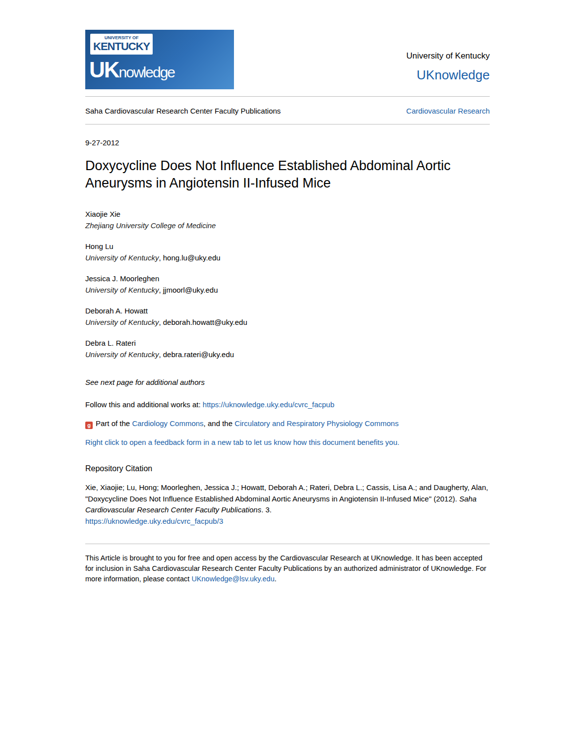UNIVERSITY OFKENTUCKY
UKnowledge
University of Kentucky
UKnowledge
Saha Cardiovascular Research Center Faculty Publications
Cardiovascular Research
9-27-2012
Doxycycline Does Not Influence Established Abdominal Aortic Aneurysms in Angiotensin II-Infused Mice
Xiaojie Xie Zhejiang University College of Medicine
Hong Lu University of Kentucky, hong.lu@uky.edu
Jessica J. Moorleghen University of Kentucky, jjmoorl@uky.edu
Deborah A. Howatt University of Kentucky, deborah.howatt@uky.edu
Debra L. Rateri University of Kentucky, debra.rateri@uky.edu
See next page for additional authors
Follow this and additional works at: https://uknowledge.uky.edu/cvrc_facpub
gPart of the Cardiology Commons, and the Circulatory and Respiratory Physiology Commons
Right click to open a feedback form in a new tab to let us know how this document benefits you.
Repository Citation
Xie, Xiaojie; Lu, Hong; Moorleghen, Jessica J.; Howatt, Deborah A.; Rateri, Debra L.; Cassis, Lisa A.; and Daugherty, Alan, "Doxycycline Does Not Influence Established Abdominal Aortic Aneurysms in Angiotensin II-Infused Mice" (2012). Saha Cardiovascular Research Center Faculty Publications. 3.
https://uknowledge.uky.edu/cvrc_facpub/3
This Article is brought to you for free and open access by the Cardiovascular Research at UKnowledge. It has been accepted for inclusion in Saha Cardiovascular Research Center Faculty Publications by an authorized administrator of UKnowledge. For more information, please contact UKnowledge@lsv.uky.edu.